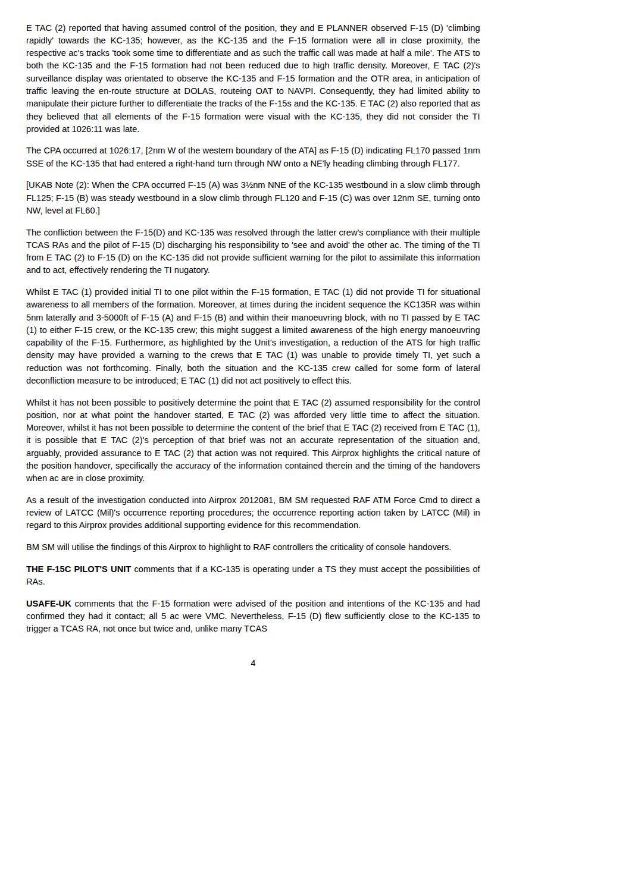E TAC (2) reported that having assumed control of the position, they and E PLANNER observed F-15 (D) 'climbing rapidly' towards the KC-135; however, as the KC-135 and the F-15 formation were all in close proximity, the respective ac's tracks 'took some time to differentiate and as such the traffic call was made at half a mile'. The ATS to both the KC-135 and the F-15 formation had not been reduced due to high traffic density. Moreover, E TAC (2)'s surveillance display was orientated to observe the KC-135 and F-15 formation and the OTR area, in anticipation of traffic leaving the en-route structure at DOLAS, routeing OAT to NAVPI. Consequently, they had limited ability to manipulate their picture further to differentiate the tracks of the F-15s and the KC-135. E TAC (2) also reported that as they believed that all elements of the F-15 formation were visual with the KC-135, they did not consider the TI provided at 1026:11 was late.
The CPA occurred at 1026:17, [2nm W of the western boundary of the ATA] as F-15 (D) indicating FL170 passed 1nm SSE of the KC-135 that had entered a right-hand turn through NW onto a NE'ly heading climbing through FL177.
[UKAB Note (2): When the CPA occurred F-15 (A) was 3½nm NNE of the KC-135 westbound in a slow climb through FL125; F-15 (B) was steady westbound in a slow climb through FL120 and F-15 (C) was over 12nm SE, turning onto NW, level at FL60.]
The confliction between the F-15(D) and KC-135 was resolved through the latter crew's compliance with their multiple TCAS RAs and the pilot of F-15 (D) discharging his responsibility to 'see and avoid' the other ac. The timing of the TI from E TAC (2) to F-15 (D) on the KC-135 did not provide sufficient warning for the pilot to assimilate this information and to act, effectively rendering the TI nugatory.
Whilst E TAC (1) provided initial TI to one pilot within the F-15 formation, E TAC (1) did not provide TI for situational awareness to all members of the formation. Moreover, at times during the incident sequence the KC135R was within 5nm laterally and 3-5000ft of F-15 (A) and F-15 (B) and within their manoeuvring block, with no TI passed by E TAC (1) to either F-15 crew, or the KC-135 crew; this might suggest a limited awareness of the high energy manoeuvring capability of the F-15. Furthermore, as highlighted by the Unit's investigation, a reduction of the ATS for high traffic density may have provided a warning to the crews that E TAC (1) was unable to provide timely TI, yet such a reduction was not forthcoming. Finally, both the situation and the KC-135 crew called for some form of lateral deconfliction measure to be introduced; E TAC (1) did not act positively to effect this.
Whilst it has not been possible to positively determine the point that E TAC (2) assumed responsibility for the control position, nor at what point the handover started, E TAC (2) was afforded very little time to affect the situation. Moreover, whilst it has not been possible to determine the content of the brief that E TAC (2) received from E TAC (1), it is possible that E TAC (2)'s perception of that brief was not an accurate representation of the situation and, arguably, provided assurance to E TAC (2) that action was not required. This Airprox highlights the critical nature of the position handover, specifically the accuracy of the information contained therein and the timing of the handovers when ac are in close proximity.
As a result of the investigation conducted into Airprox 2012081, BM SM requested RAF ATM Force Cmd to direct a review of LATCC (Mil)'s occurrence reporting procedures; the occurrence reporting action taken by LATCC (Mil) in regard to this Airprox provides additional supporting evidence for this recommendation.
BM SM will utilise the findings of this Airprox to highlight to RAF controllers the criticality of console handovers.
THE F-15C PILOT'S UNIT comments that if a KC-135 is operating under a TS they must accept the possibilities of RAs.
USAFE-UK comments that the F-15 formation were advised of the position and intentions of the KC-135 and had confirmed they had it contact; all 5 ac were VMC. Nevertheless, F-15 (D) flew sufficiently close to the KC-135 to trigger a TCAS RA, not once but twice and, unlike many TCAS
4